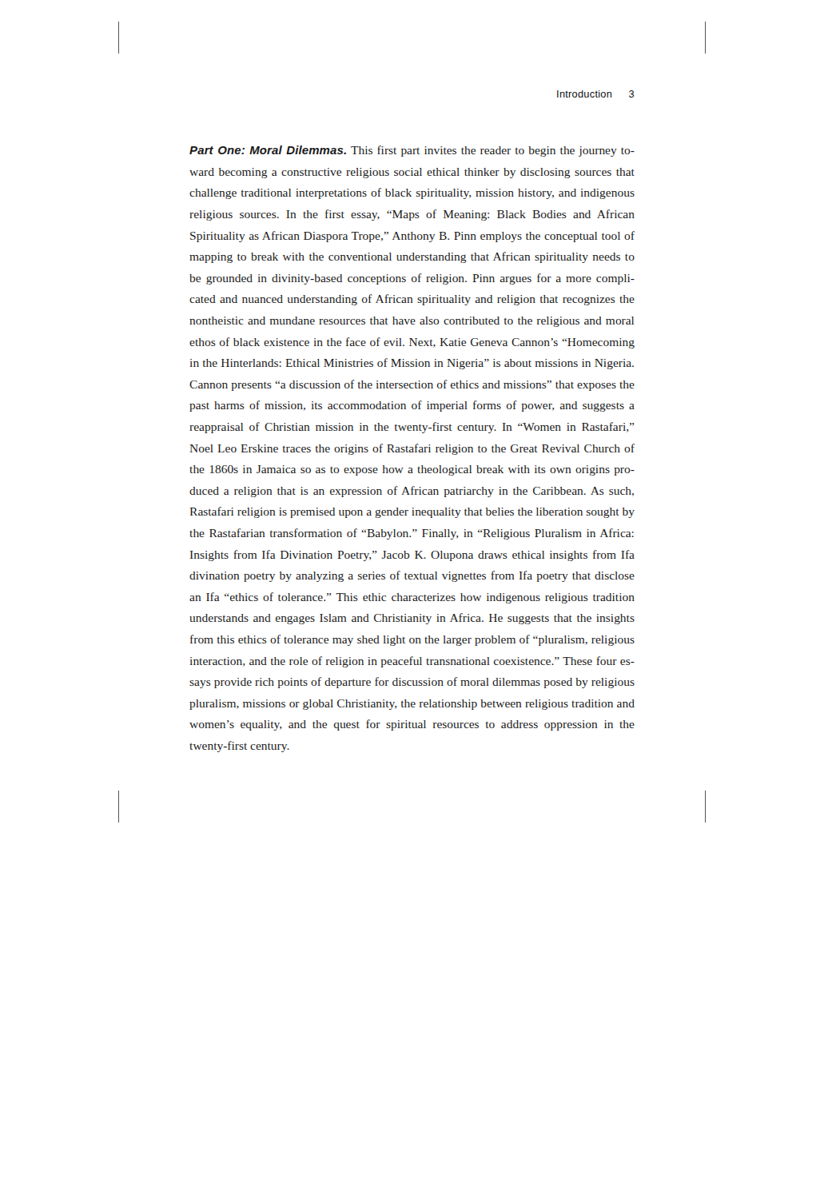Introduction3
Part One: Moral Dilemmas. This first part invites the reader to begin the journey toward becoming a constructive religious social ethical thinker by disclosing sources that challenge traditional interpretations of black spirituality, mission history, and indigenous religious sources. In the first essay, “Maps of Meaning: Black Bodies and African Spirituality as African Diaspora Trope,” Anthony B. Pinn employs the conceptual tool of mapping to break with the conventional understanding that African spirituality needs to be grounded in divinity-based conceptions of religion. Pinn argues for a more complicated and nuanced understanding of African spirituality and religion that recognizes the nontheistic and mundane resources that have also contributed to the religious and moral ethos of black existence in the face of evil. Next, Katie Geneva Cannon’s “Homecoming in the Hinterlands: Ethical Ministries of Mission in Nigeria” is about missions in Nigeria. Cannon presents “a discussion of the intersection of ethics and missions” that exposes the past harms of mission, its accommodation of imperial forms of power, and suggests a reappraisal of Christian mission in the twenty-first century. In “Women in Rastafari,” Noel Leo Erskine traces the origins of Rastafari religion to the Great Revival Church of the 1860s in Jamaica so as to expose how a theological break with its own origins produced a religion that is an expression of African patriarchy in the Caribbean. As such, Rastafari religion is premised upon a gender inequality that belies the liberation sought by the Rastafarian transformation of “Babylon.” Finally, in “Religious Pluralism in Africa: Insights from Ifa Divination Poetry,” Jacob K. Olupona draws ethical insights from Ifa divination poetry by analyzing a series of textual vignettes from Ifa poetry that disclose an Ifa “ethics of tolerance.” This ethic characterizes how indigenous religious tradition understands and engages Islam and Christianity in Africa. He suggests that the insights from this ethics of tolerance may shed light on the larger problem of “pluralism, religious interaction, and the role of religion in peaceful transnational coexistence.” These four essays provide rich points of departure for discussion of moral dilemmas posed by religious pluralism, missions or global Christianity, the relationship between religious tradition and women’s equality, and the quest for spiritual resources to address oppression in the twenty-first century.